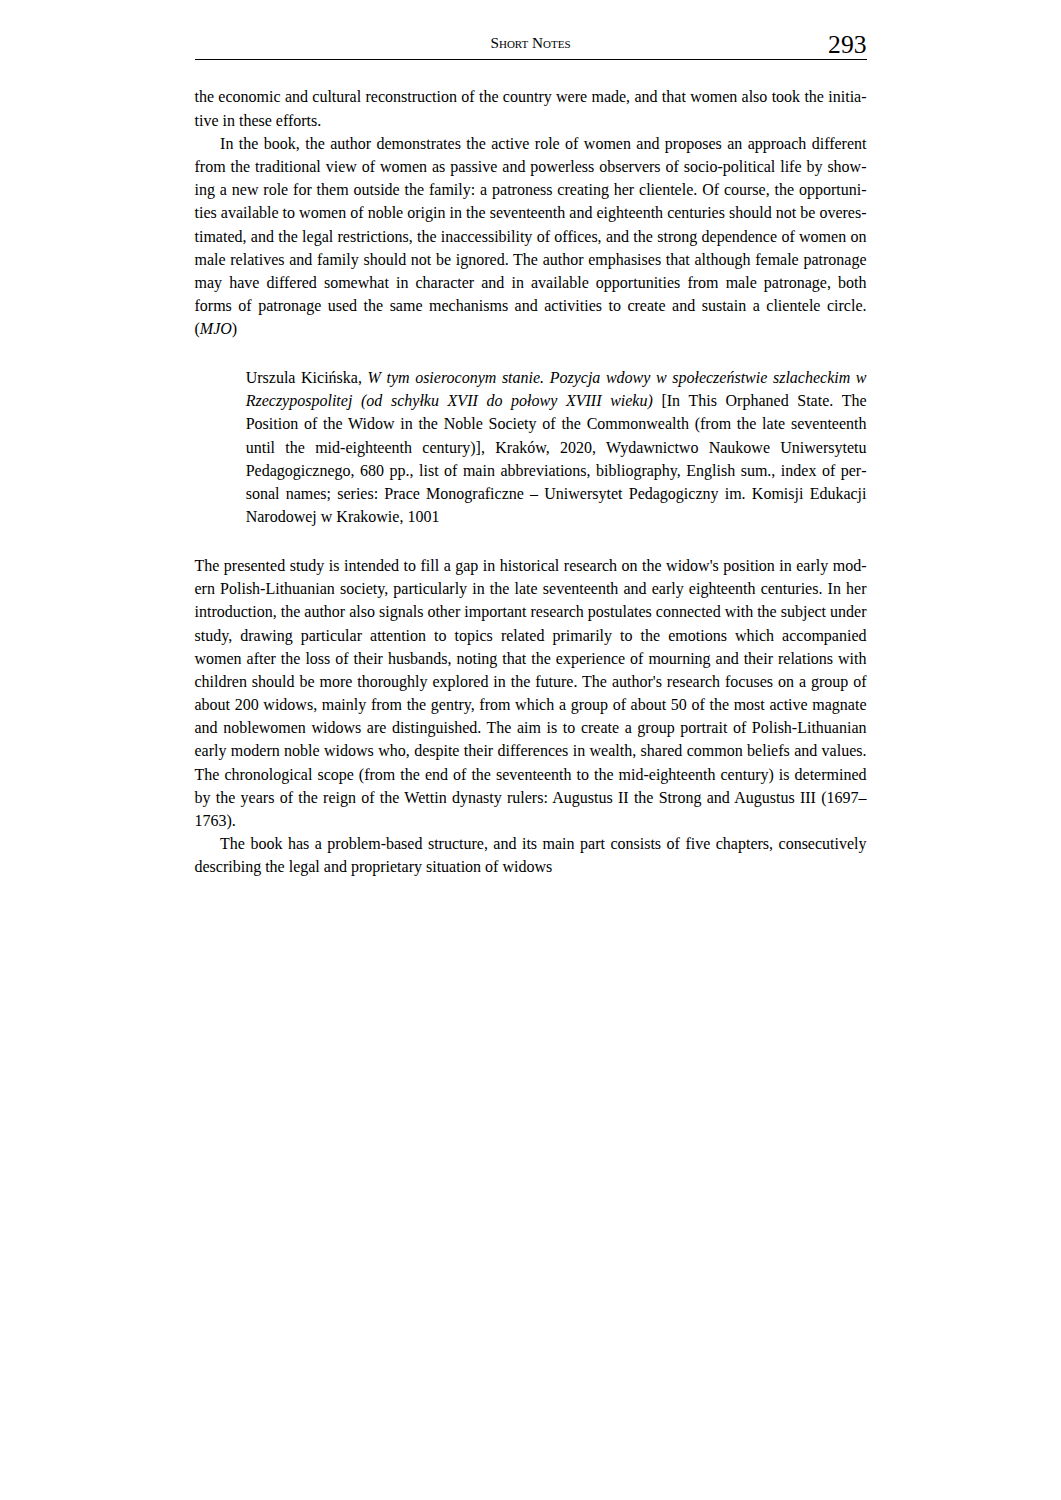Short Notes 293
the economic and cultural reconstruction of the country were made, and that women also took the initiative in these efforts.
In the book, the author demonstrates the active role of women and proposes an approach different from the traditional view of women as passive and powerless observers of socio-political life by showing a new role for them outside the family: a patroness creating her clientele. Of course, the opportunities available to women of noble origin in the seventeenth and eighteenth centuries should not be overestimated, and the legal restrictions, the inaccessibility of offices, and the strong dependence of women on male relatives and family should not be ignored. The author emphasises that although female patronage may have differed somewhat in character and in available opportunities from male patronage, both forms of patronage used the same mechanisms and activities to create and sustain a clientele circle. (MJO)
Urszula Kicińska, W tym osieroconym stanie. Pozycja wdowy w społeczeństwie szlacheckim w Rzeczypospolitej (od schyłku XVII do połowy XVIII wieku) [In This Orphaned State. The Position of the Widow in the Noble Society of the Commonwealth (from the late seventeenth until the mid-eighteenth century)], Kraków, 2020, Wydawnictwo Naukowe Uniwersytetu Pedagogicznego, 680 pp., list of main abbreviations, bibliography, English sum., index of personal names; series: Prace Monograficzne – Uniwersytet Pedagogiczny im. Komisji Edukacji Narodowej w Krakowie, 1001
The presented study is intended to fill a gap in historical research on the widow's position in early modern Polish-Lithuanian society, particularly in the late seventeenth and early eighteenth centuries. In her introduction, the author also signals other important research postulates connected with the subject under study, drawing particular attention to topics related primarily to the emotions which accompanied women after the loss of their husbands, noting that the experience of mourning and their relations with children should be more thoroughly explored in the future. The author's research focuses on a group of about 200 widows, mainly from the gentry, from which a group of about 50 of the most active magnate and noblewomen widows are distinguished. The aim is to create a group portrait of Polish-Lithuanian early modern noble widows who, despite their differences in wealth, shared common beliefs and values. The chronological scope (from the end of the seventeenth to the mid-eighteenth century) is determined by the years of the reign of the Wettin dynasty rulers: Augustus II the Strong and Augustus III (1697–1763).
The book has a problem-based structure, and its main part consists of five chapters, consecutively describing the legal and proprietary situation of widows